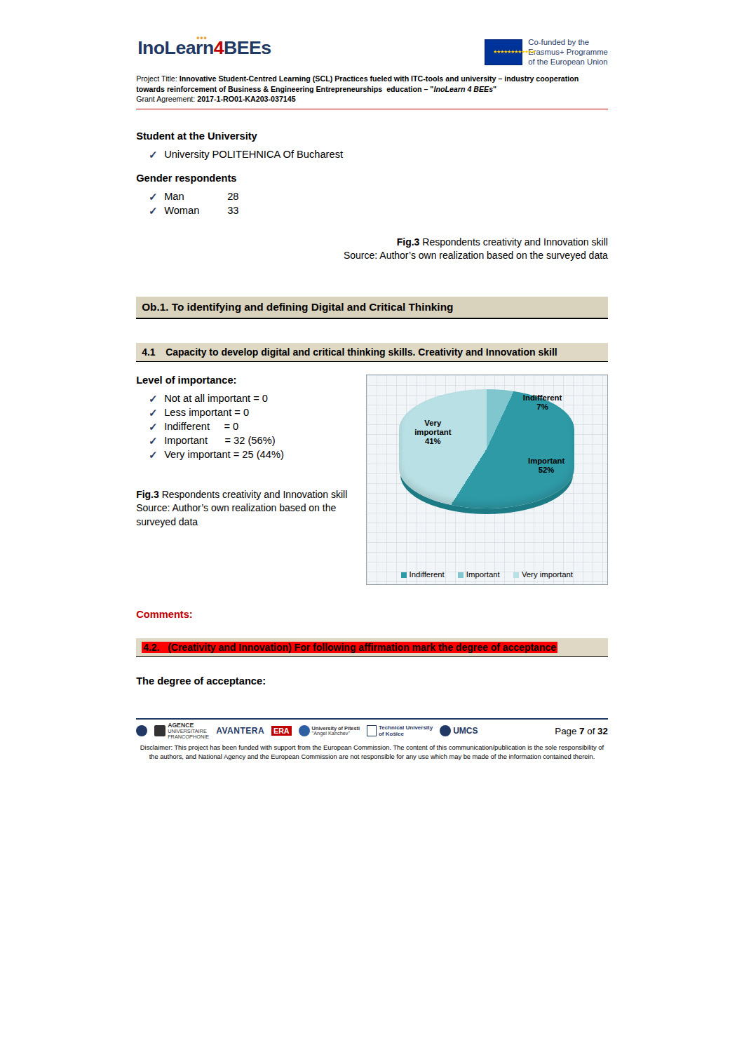••• Ino Learn 4 BEEs
Co-funded by the
Erasmus+ Programme
of the European Union
Project Title: Innovative Student-Centred Learning (SCL) Practices fueled with ITC-tools and university – industry cooperation towards reinforcement of Business & Engineering Entrepreneurships education – "InoLearn 4 BEEs"
Grant Agreement: 2017-1-RO01-KA203-037145
Student at the University
University POLITEHNICA Of Bucharest
Gender respondents
Man28
Woman33
Fig.3 Respondents creativity and Innovation skill
Source: Author’s own realization based on the surveyed data
Ob.1. To identifying and defining Digital and Critical Thinking
4.1 Capacity to develop digital and critical thinking skills. Creativity and Innovation skill
Level of importance:
Not at all important = 0
Less important = 0
Indifferent = 0
Important = 32 (56%)
Very important = 25 (44%)
Fig.3 Respondents creativity and Innovation skill
Source: Author’s own realization based on the surveyed data
Indifferent
7%
Very
important
41%
Important
52%
Indifferent Important Very important
Comments:
4.2. (Creativity and Innovation) For following affirmation mark the degree of acceptance
The degree of acceptance:
AGENCEUNIVERSITAIRE
FRANCOPHONIE
AVANTERA
ERA
University of Pitesti
"Angel Kanchev"
Technical University
of Košice
UMCS
Page 7 of 32
Disclaimer: This project has been funded with support from the European Commission. The content of this communication/publication is the sole responsibility of the authors, and National Agency and the European Commission are not responsible for any use which may be made of the information contained therein.